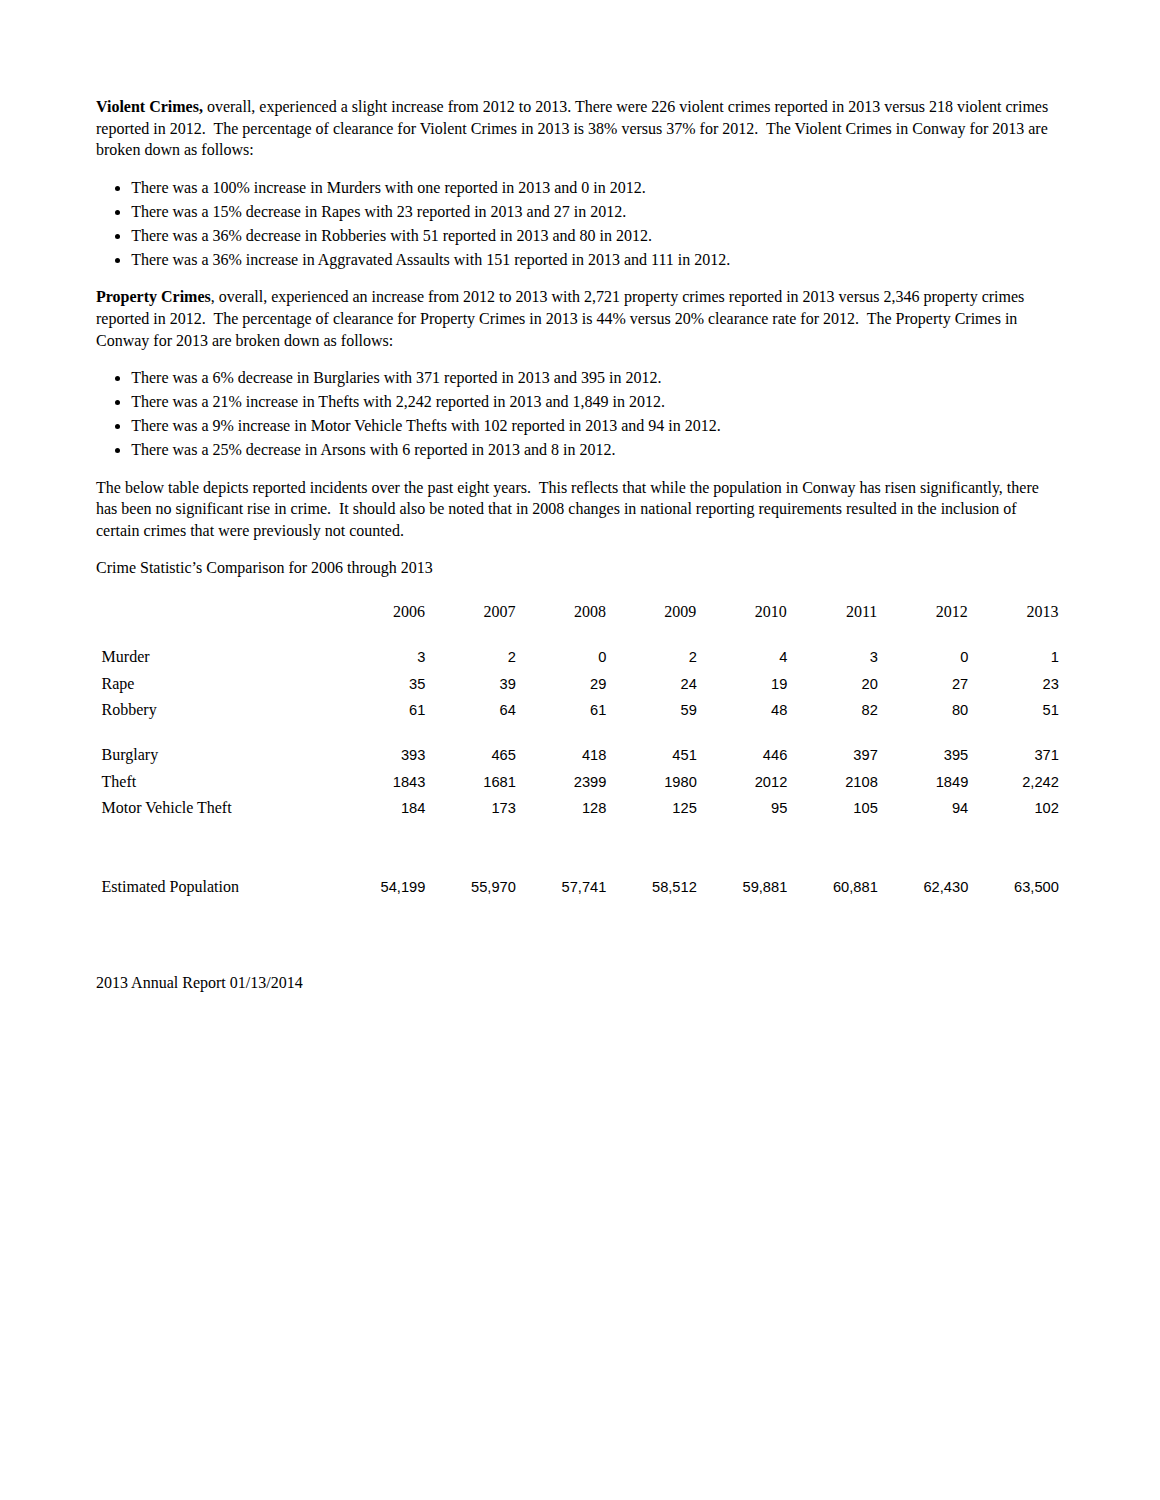Violent Crimes, overall, experienced a slight increase from 2012 to 2013. There were 226 violent crimes reported in 2013 versus 218 violent crimes reported in 2012. The percentage of clearance for Violent Crimes in 2013 is 38% versus 37% for 2012. The Violent Crimes in Conway for 2013 are broken down as follows:
There was a 100% increase in Murders with one reported in 2013 and 0 in 2012.
There was a 15% decrease in Rapes with 23 reported in 2013 and 27 in 2012.
There was a 36% decrease in Robberies with 51 reported in 2013 and 80 in 2012.
There was a 36% increase in Aggravated Assaults with 151 reported in 2013 and 111 in 2012.
Property Crimes, overall, experienced an increase from 2012 to 2013 with 2,721 property crimes reported in 2013 versus 2,346 property crimes reported in 2012. The percentage of clearance for Property Crimes in 2013 is 44% versus 20% clearance rate for 2012. The Property Crimes in Conway for 2013 are broken down as follows:
There was a 6% decrease in Burglaries with 371 reported in 2013 and 395 in 2012.
There was a 21% increase in Thefts with 2,242 reported in 2013 and 1,849 in 2012.
There was a 9% increase in Motor Vehicle Thefts with 102 reported in 2013 and 94 in 2012.
There was a 25% decrease in Arsons with 6 reported in 2013 and 8 in 2012.
The below table depicts reported incidents over the past eight years. This reflects that while the population in Conway has risen significantly, there has been no significant rise in crime. It should also be noted that in 2008 changes in national reporting requirements resulted in the inclusion of certain crimes that were previously not counted.
Crime Statistic’s Comparison for 2006 through 2013
| | 2006 | 2007 | 2008 | 2009 | 2010 | 2011 | 2012 | 2013 |
| --- | --- | --- | --- | --- | --- | --- | --- | --- |
| Murder | 3 | 2 | 0 | 2 | 4 | 3 | 0 | 1 |
| Rape | 35 | 39 | 29 | 24 | 19 | 20 | 27 | 23 |
| Robbery | 61 | 64 | 61 | 59 | 48 | 82 | 80 | 51 |
| Burglary | 393 | 465 | 418 | 451 | 446 | 397 | 395 | 371 |
| Theft | 1843 | 1681 | 2399 | 1980 | 2012 | 2108 | 1849 | 2,242 |
| Motor Vehicle Theft | 184 | 173 | 128 | 125 | 95 | 105 | 94 | 102 |
| Estimated Population | 54,199 | 55,970 | 57,741 | 58,512 | 59,881 | 60,881 | 62,430 | 63,500 |
2013 Annual Report 01/13/2014